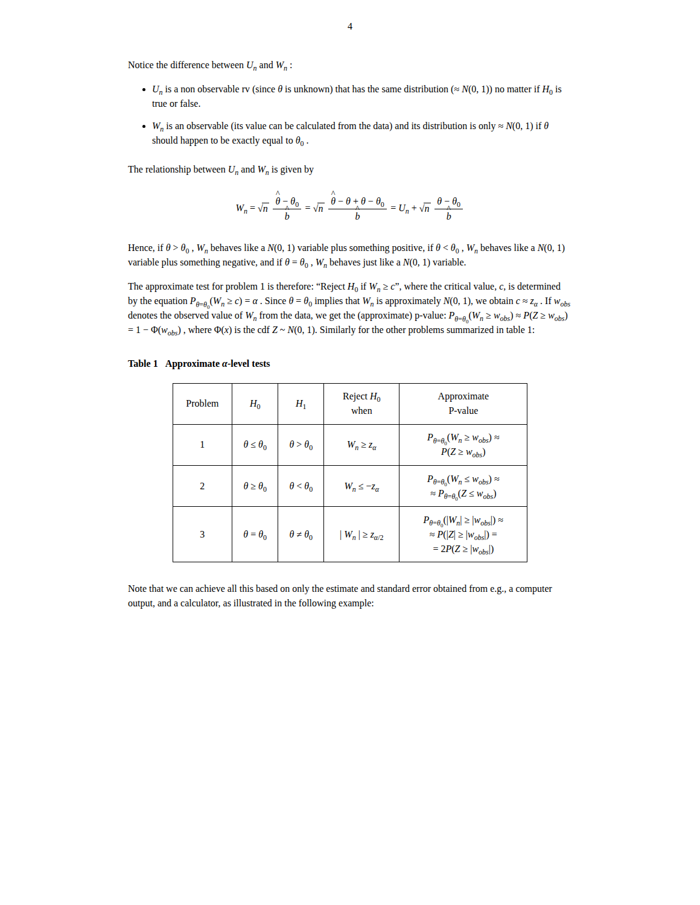4
Notice the difference between Un and Wn :
Un is a non observable rv (since θ is unknown) that has the same distribution (≈ N(0, 1)) no matter if H0 is true or false.
Wn is an observable (its value can be calculated from the data) and its distribution is only ≈ N(0, 1) if θ should happen to be exactly equal to θ0 .
The relationship between Un and Wn is given by
Wn = √n θ − θ0 b = √n θ − θ + θ − θ0 b = Un + √n θ − θ0 b
Hence, if θ > θ0 , Wn behaves like a N(0, 1) variable plus something positive, if θ < θ0 , Wn behaves like a N(0, 1) variable plus something negative, and if θ = θ0 , Wn behaves just like a N(0, 1) variable.
The approximate test for problem 1 is therefore: “Reject H0 if Wn ≥ c”, where the critical value, c, is determined by the equation Pθ=θ0(Wn ≥ c) = α . Since θ = θ0 implies that Wn is approximately N(0, 1), we obtain c ≈ zα . If wobs denotes the observed value of Wn from the data, we get the (approximate) p-value: Pθ=θ0(Wn ≥ wobs) ≈ P(Z ≥ wobs) = 1 − Φ(wobs) , where Φ(x) is the cdf Z ~ N(0, 1). Similarly for the other problems summarized in table 1:
Table 1 Approximate α-level tests
| Problem | H 0 | H 1 | Reject H 0 when | Approximate P-value |
| --- | --- | --- | --- | --- |
| 1 | θ ≤ θ 0 | θ > θ 0 | W n ≥ z α | P θ = θ 0 ( W n ≥ w obs ) ≈ P ( Z ≥ w obs ) |
| 2 | θ ≥ θ 0 | θ < θ 0 | W n ≤ − z α | P θ = θ 0 ( W n ≤ w obs ) ≈ ≈ P θ = θ 0 ( Z ≤ w obs ) |
| 3 | θ = θ 0 | θ ≠ θ 0 | / W n / ≥ z α /2 | P θ = θ 0 (/ W n / ≥ / w obs /) ≈ ≈ P (/ Z / ≥ / w obs /) = = 2 P ( Z ≥ / w obs /) |
Note that we can achieve all this based on only the estimate and standard error obtained from e.g., a computer output, and a calculator, as illustrated in the following example: